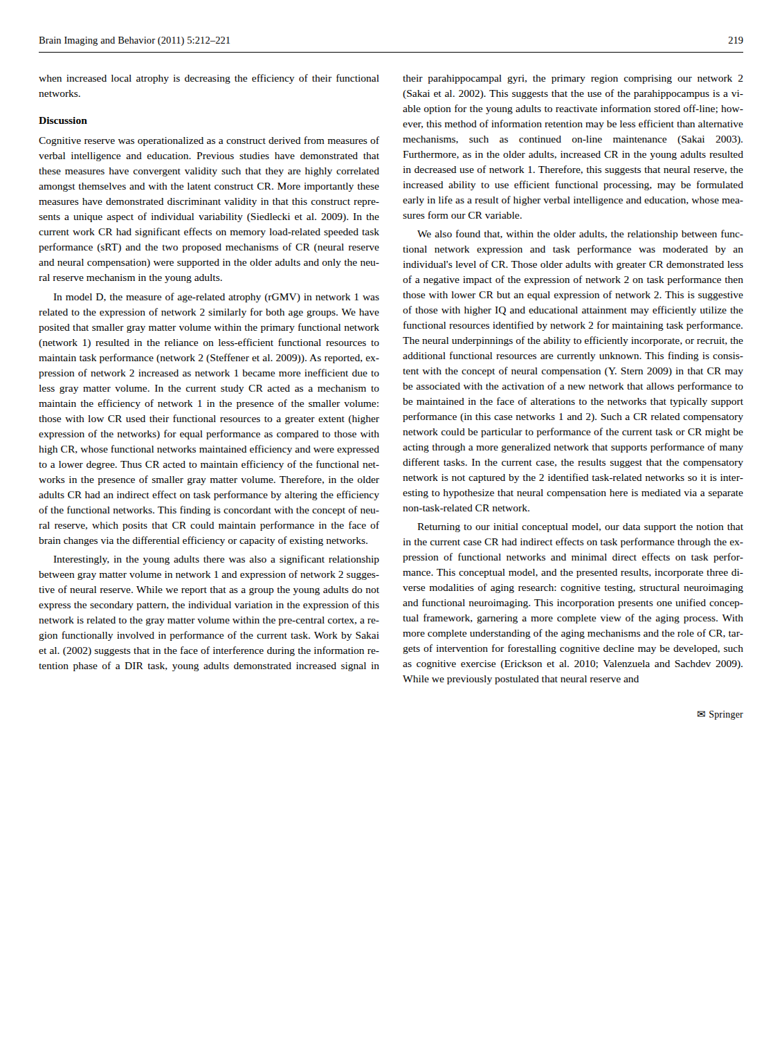Brain Imaging and Behavior (2011) 5:212–221
219
when increased local atrophy is decreasing the efficiency of their functional networks.
Discussion
Cognitive reserve was operationalized as a construct derived from measures of verbal intelligence and education. Previous studies have demonstrated that these measures have convergent validity such that they are highly correlated amongst themselves and with the latent construct CR. More importantly these measures have demonstrated discriminant validity in that this construct represents a unique aspect of individual variability (Siedlecki et al. 2009). In the current work CR had significant effects on memory load-related speeded task performance (sRT) and the two proposed mechanisms of CR (neural reserve and neural compensation) were supported in the older adults and only the neural reserve mechanism in the young adults.
In model D, the measure of age-related atrophy (rGMV) in network 1 was related to the expression of network 2 similarly for both age groups. We have posited that smaller gray matter volume within the primary functional network (network 1) resulted in the reliance on less-efficient functional resources to maintain task performance (network 2 (Steffener et al. 2009)). As reported, expression of network 2 increased as network 1 became more inefficient due to less gray matter volume. In the current study CR acted as a mechanism to maintain the efficiency of network 1 in the presence of the smaller volume: those with low CR used their functional resources to a greater extent (higher expression of the networks) for equal performance as compared to those with high CR, whose functional networks maintained efficiency and were expressed to a lower degree. Thus CR acted to maintain efficiency of the functional networks in the presence of smaller gray matter volume. Therefore, in the older adults CR had an indirect effect on task performance by altering the efficiency of the functional networks. This finding is concordant with the concept of neural reserve, which posits that CR could maintain performance in the face of brain changes via the differential efficiency or capacity of existing networks.
Interestingly, in the young adults there was also a significant relationship between gray matter volume in network 1 and expression of network 2 suggestive of neural reserve. While we report that as a group the young adults do not express the secondary pattern, the individual variation in the expression of this network is related to the gray matter volume within the pre-central cortex, a region functionally involved in performance of the current task. Work by Sakai et al. (2002) suggests that in the face of interference during the information retention phase of a DIR task, young adults demonstrated increased signal in their parahippocampal gyri, the primary region comprising our network 2 (Sakai et al. 2002). This suggests that the use of the parahippocampus is a viable option for the young adults to reactivate information stored off-line; however, this method of information retention may be less efficient than alternative mechanisms, such as continued on-line maintenance (Sakai 2003). Furthermore, as in the older adults, increased CR in the young adults resulted in decreased use of network 1. Therefore, this suggests that neural reserve, the increased ability to use efficient functional processing, may be formulated early in life as a result of higher verbal intelligence and education, whose measures form our CR variable.
We also found that, within the older adults, the relationship between functional network expression and task performance was moderated by an individual's level of CR. Those older adults with greater CR demonstrated less of a negative impact of the expression of network 2 on task performance then those with lower CR but an equal expression of network 2. This is suggestive of those with higher IQ and educational attainment may efficiently utilize the functional resources identified by network 2 for maintaining task performance. The neural underpinnings of the ability to efficiently incorporate, or recruit, the additional functional resources are currently unknown. This finding is consistent with the concept of neural compensation (Y. Stern 2009) in that CR may be associated with the activation of a new network that allows performance to be maintained in the face of alterations to the networks that typically support performance (in this case networks 1 and 2). Such a CR related compensatory network could be particular to performance of the current task or CR might be acting through a more generalized network that supports performance of many different tasks. In the current case, the results suggest that the compensatory network is not captured by the 2 identified task-related networks so it is interesting to hypothesize that neural compensation here is mediated via a separate non-task-related CR network.
Returning to our initial conceptual model, our data support the notion that in the current case CR had indirect effects on task performance through the expression of functional networks and minimal direct effects on task performance. This conceptual model, and the presented results, incorporate three diverse modalities of aging research: cognitive testing, structural neuroimaging and functional neuroimaging. This incorporation presents one unified conceptual framework, garnering a more complete view of the aging process. With more complete understanding of the aging mechanisms and the role of CR, targets of intervention for forestalling cognitive decline may be developed, such as cognitive exercise (Erickson et al. 2010; Valenzuela and Sachdev 2009). While we previously postulated that neural reserve and
✉Springer